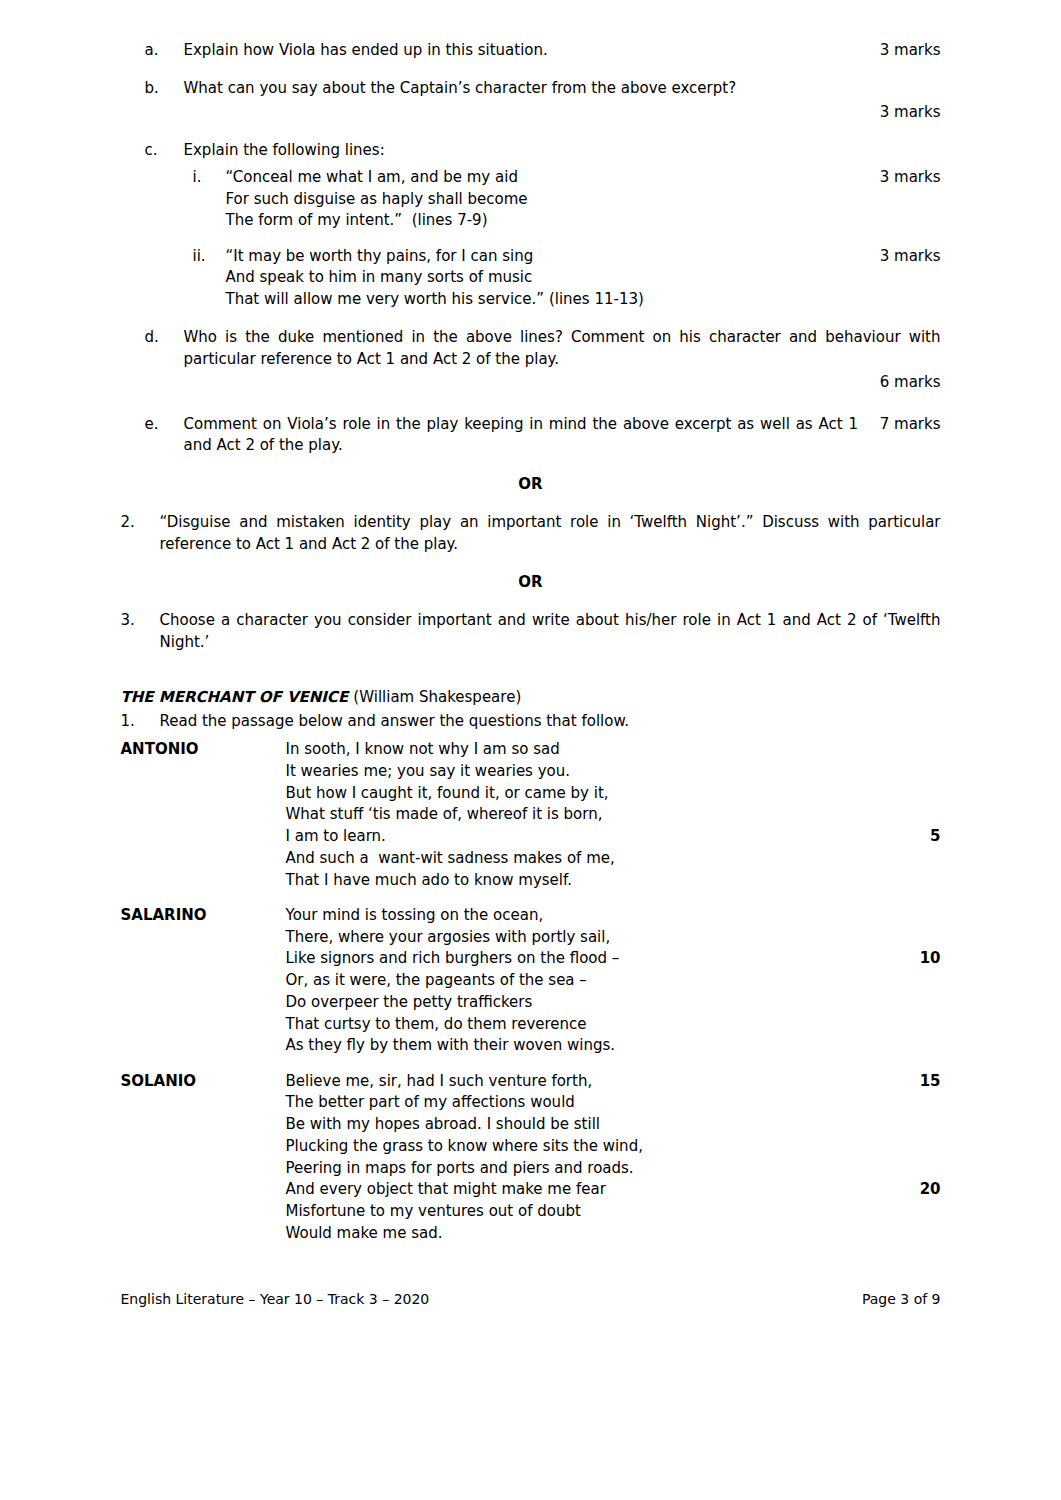a.
Explain how Viola has ended up in this situation.
3 marks
b.
What can you say about the Captain’s character from the above excerpt?
3 marks
c.
Explain the following lines:
i.
“Conceal me what I am, and be my aid For such disguise as haply shall become The form of my intent.” (lines 7-9)
3 marks
ii.
“It may be worth thy pains, for I can sing And speak to him in many sorts of music That will allow me very worth his service.” (lines 11-13)
3 marks
d.
Who is the duke mentioned in the above lines? Comment on his character and behaviour with particular reference to Act 1 and Act 2 of the play.
6 marks
e.
Comment on Viola’s role in the play keeping in mind the above excerpt as well as Act 1 and Act 2 of the play.
7 marks
OR
2.
“Disguise and mistaken identity play an important role in ‘Twelfth Night’.” Discuss with particular reference to Act 1 and Act 2 of the play.
OR
3.
Choose a character you consider important and write about his/her role in Act 1 and Act 2 of ‘Twelfth Night.’
THE MERCHANT OF VENICE (William Shakespeare)
1.
Read the passage below and answer the questions that follow.
| ANTONIO | In sooth, I know not why I am so sad | |
| | It wearies me; you say it wearies you. | |
| | But how I caught it, found it, or came by it, | |
| | What stuff ‘tis made of, whereof it is born, | |
| | I am to learn. | 5 |
| | And such a want-wit sadness makes of me, | |
| | That I have much ado to know myself. | |
| SALARINO | Your mind is tossing on the ocean, | |
| | There, where your argosies with portly sail, | |
| | Like signors and rich burghers on the flood – | 10 |
| | Or, as it were, the pageants of the sea – | |
| | Do overpeer the petty traffickers | |
| | That curtsy to them, do them reverence | |
| | As they fly by them with their woven wings. | |
| SOLANIO | Believe me, sir, had I such venture forth, | 15 |
| | The better part of my affections would | |
| | Be with my hopes abroad. I should be still | |
| | Plucking the grass to know where sits the wind, | |
| | Peering in maps for ports and piers and roads. | |
| | And every object that might make me fear | 20 |
| | Misfortune to my ventures out of doubt | |
| | Would make me sad. | |
English Literature – Year 10 – Track 3 – 2020 Page 3 of 9